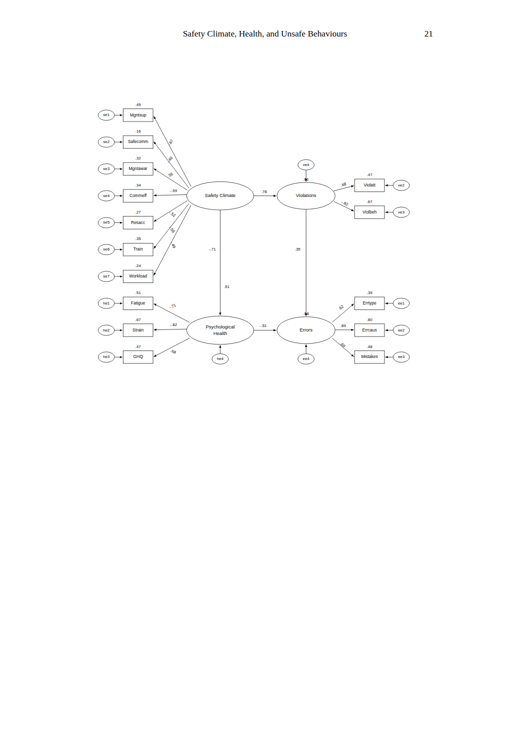Safety Climate, Health, and Unsafe Behaviours 21
Mgntsup .45 se1 Safecomm .16 se2 Mgntawar .32 se3 Commeff .34 se4 Resacc .27 se5 Train .35 se6 Workload .24 se7 Fatigue .51 he1 Strain .67 he2 GHQ .47 he3 Safety Climate Psychological Health he4 Violations .61 ve4 Errors .58 ee4 Violatt .47 ve2 Violbeh .67 ve3 Errtype .39 ee1 Errcaus .80 ee2 Mistakes .48 ee3 -.67 -.40 .56 -.59 -.52 -.59 -.49 -.71 -.82 .68 .68 -.82 .62 .89 .69 .78 -.71 .51 .35 -.51